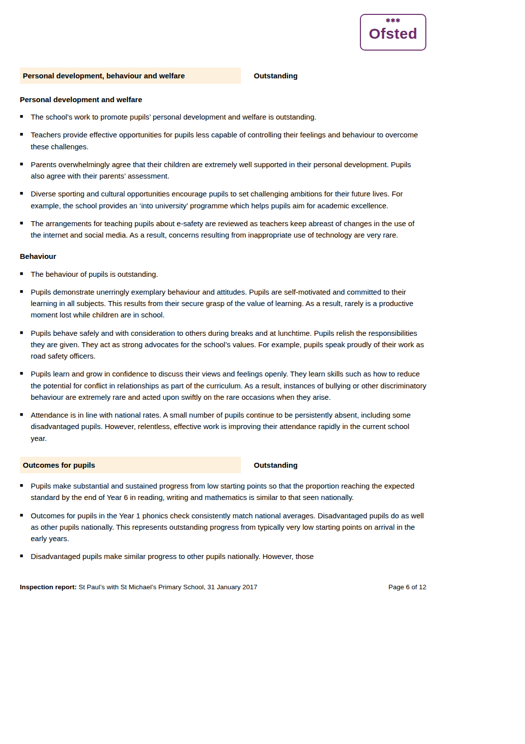✱✱✱ Ofsted
Personal development, behaviour and welfare
Outstanding
Personal development and welfare
The school’s work to promote pupils’ personal development and welfare is outstanding.
Teachers provide effective opportunities for pupils less capable of controlling their feelings and behaviour to overcome these challenges.
Parents overwhelmingly agree that their children are extremely well supported in their personal development. Pupils also agree with their parents’ assessment.
Diverse sporting and cultural opportunities encourage pupils to set challenging ambitions for their future lives. For example, the school provides an ‘into university’ programme which helps pupils aim for academic excellence.
The arrangements for teaching pupils about e-safety are reviewed as teachers keep abreast of changes in the use of the internet and social media. As a result, concerns resulting from inappropriate use of technology are very rare.
Behaviour
The behaviour of pupils is outstanding.
Pupils demonstrate unerringly exemplary behaviour and attitudes. Pupils are self-motivated and committed to their learning in all subjects. This results from their secure grasp of the value of learning. As a result, rarely is a productive moment lost while children are in school.
Pupils behave safely and with consideration to others during breaks and at lunchtime. Pupils relish the responsibilities they are given. They act as strong advocates for the school’s values. For example, pupils speak proudly of their work as road safety officers.
Pupils learn and grow in confidence to discuss their views and feelings openly. They learn skills such as how to reduce the potential for conflict in relationships as part of the curriculum. As a result, instances of bullying or other discriminatory behaviour are extremely rare and acted upon swiftly on the rare occasions when they arise.
Attendance is in line with national rates. A small number of pupils continue to be persistently absent, including some disadvantaged pupils. However, relentless, effective work is improving their attendance rapidly in the current school year.
Outcomes for pupils
Outstanding
Pupils make substantial and sustained progress from low starting points so that the proportion reaching the expected standard by the end of Year 6 in reading, writing and mathematics is similar to that seen nationally.
Outcomes for pupils in the Year 1 phonics check consistently match national averages. Disadvantaged pupils do as well as other pupils nationally. This represents outstanding progress from typically very low starting points on arrival in the early years.
Disadvantaged pupils make similar progress to other pupils nationally. However, those
Inspection report: St Paul’s with St Michael’s Primary School, 31 January 2017
Page 6 of 12